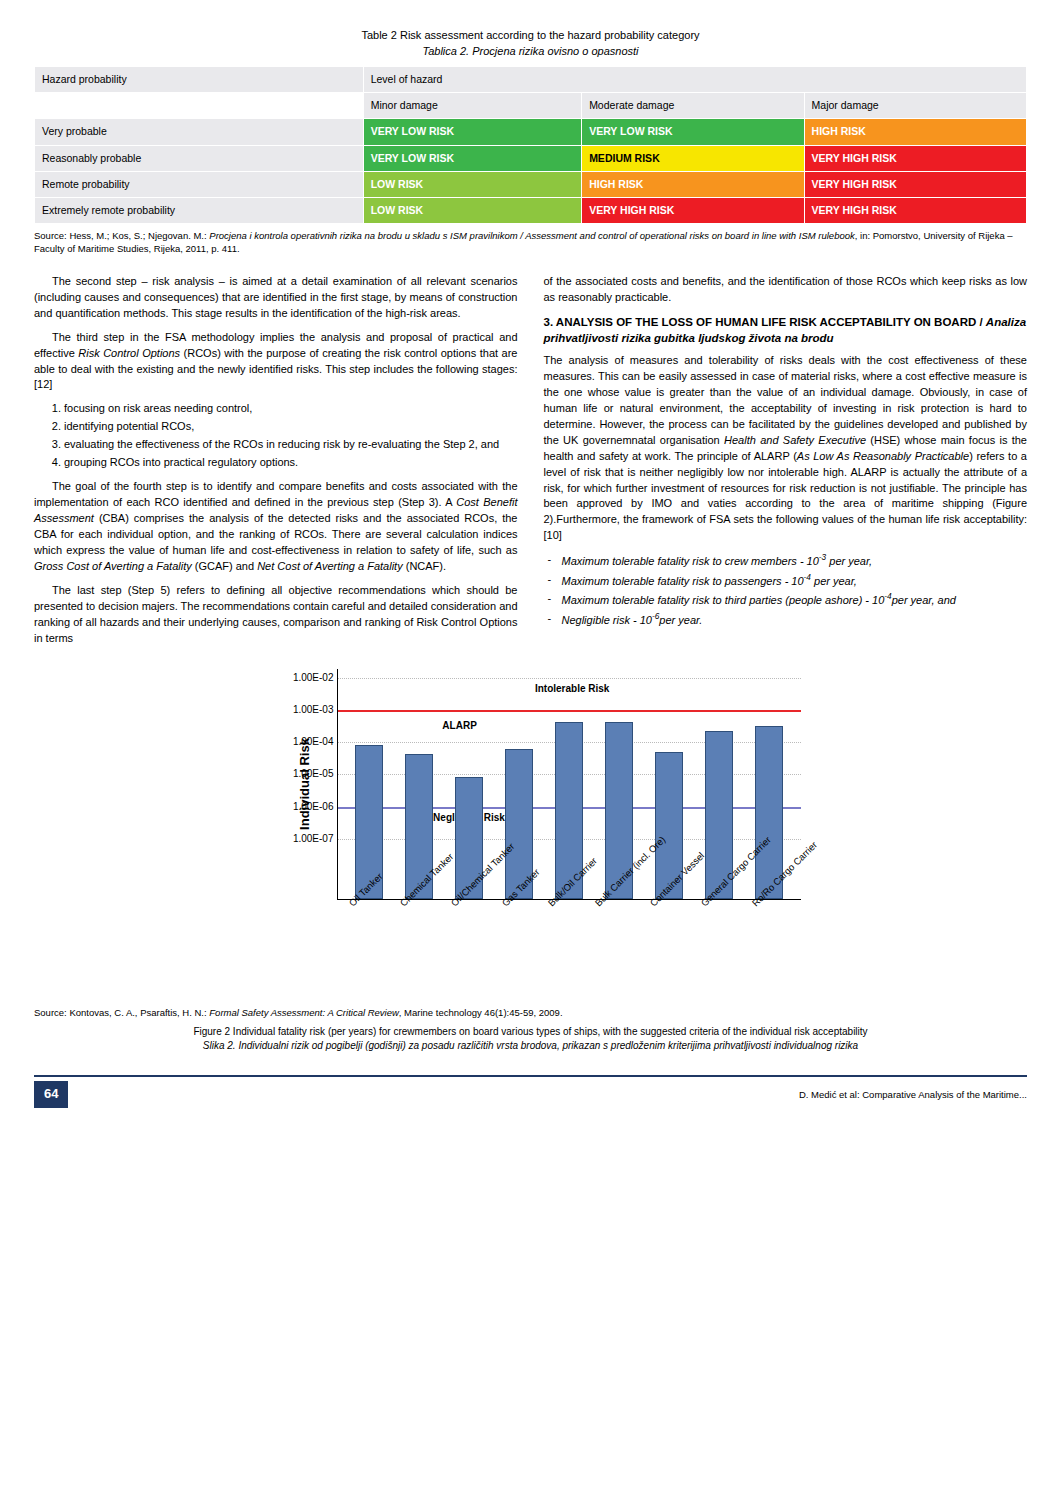Table 2 Risk assessment according to the hazard probability category Tablica 2. Procjena rizika ovisno o opasnosti
| Hazard probability | Level of hazard |
| | Minor damage | Moderate damage | Major damage |
| Very probable | VERY LOW RISK | VERY LOW RISK | HIGH RISK |
| Reasonably probable | VERY LOW RISK | MEDIUM RISK | VERY HIGH RISK |
| Remote probability | LOW RISK | HIGH RISK | VERY HIGH RISK |
| Extremely remote probability | LOW RISK | VERY HIGH RISK | VERY HIGH RISK |
Source: Hess, M.; Kos, S.; Njegovan. M.: Procjena i kontrola operativnih rizika na brodu u skladu s ISM pravilnikom / Assessment and control of operational risks on board in line with ISM rulebook, in: Pomorstvo, University of Rijeka – Faculty of Maritime Studies, Rijeka, 2011, p. 411.
The second step – risk analysis – is aimed at a detail examination of all relevant scenarios (including causes and consequences) that are identified in the first stage, by means of construction and quantification methods. This stage results in the identification of the high-risk areas.
The third step in the FSA methodology implies the analysis and proposal of practical and effective Risk Control Options (RCOs) with the purpose of creating the risk control options that are able to deal with the existing and the newly identified risks. This step includes the following stages:[12]
focusing on risk areas needing control,
identifying potential RCOs,
evaluating the effectiveness of the RCOs in reducing risk by re-evaluating the Step 2, and
grouping RCOs into practical regulatory options.
The goal of the fourth step is to identify and compare benefits and costs associated with the implementation of each RCO identified and defined in the previous step (Step 3). A Cost Benefit Assessment (CBA) comprises the analysis of the detected risks and the associated RCOs, the CBA for each individual option, and the ranking of RCOs. There are several calculation indices which express the value of human life and cost-effectiveness in relation to safety of life, such as Gross Cost of Averting a Fatality (GCAF) and Net Cost of Averting a Fatality (NCAF).
The last step (Step 5) refers to defining all objective recommendations which should be presented to decision majers. The recommendations contain careful and detailed consideration and ranking of all hazards and their underlying causes, comparison and ranking of Risk Control Options in terms
of the associated costs and benefits, and the identification of those RCOs which keep risks as low as reasonably practicable.
3. ANALYSIS OF THE LOSS OF HUMAN LIFE RISK ACCEPTABILITY ON BOARD / Analiza prihvatljivosti rizika gubitka ljudskog života na brodu
The analysis of measures and tolerability of risks deals with the cost effectiveness of these measures. This can be easily assessed in case of material risks, where a cost effective measure is the one whose value is greater than the value of an individual damage. Obviously, in case of human life or natural environment, the acceptability of investing in risk protection is hard to determine. However, the process can be facilitated by the guidelines developed and published by the UK governemnatal organisation Health and Safety Executive (HSE) whose main focus is the health and safety at work. The principle of ALARP (As Low As Reasonably Practicable) refers to a level of risk that is neither negligibly low nor intolerable high. ALARP is actually the attribute of a risk, for which further investment of resources for risk reduction is not justifiable. The principle has been approved by IMO and vaties according to the area of maritime shipping (Figure 2).Furthermore, the framework of FSA sets the following values of the human life risk acceptability:[10]
Maximum tolerable fatality risk to crew members - 10-3 per year,
Maximum tolerable fatality risk to passengers - 10-4 per year,
Maximum tolerable fatality risk to third parties (people ashore) - 10-4per year, and
Negligible risk - 10-6per year.
Individual Risk
1.00E-02
1.00E-03
1.00E-04
1.00E-05
1.00E-06
1.00E-07
Intolerable Risk
ALARP
Negligible Risk
Oil Tanker Chemical Tanker Oil/Chemical Tanker Gas Tanker Bulk/Oil Carrier Bulk Carrier (incl. Ore) Container Vessel General Cargo Carrier Ro/Ro Cargo Carrier
Source: Kontovas, C. A., Psaraftis, H. N.: Formal Safety Assessment: A Critical Review, Marine technology 46(1):45-59, 2009.
Figure 2 Individual fatality risk (per years) for crewmembers on board various types of ships, with the suggested criteria of the individual risk acceptability Slika 2. Individualni rizik od pogibelji (godišnji) za posadu različitih vrsta brodova, prikazan s predloženim kriterijima prihvatljivosti individualnog rizika
64 D. Medić et al: Comparative Analysis of the Maritime...